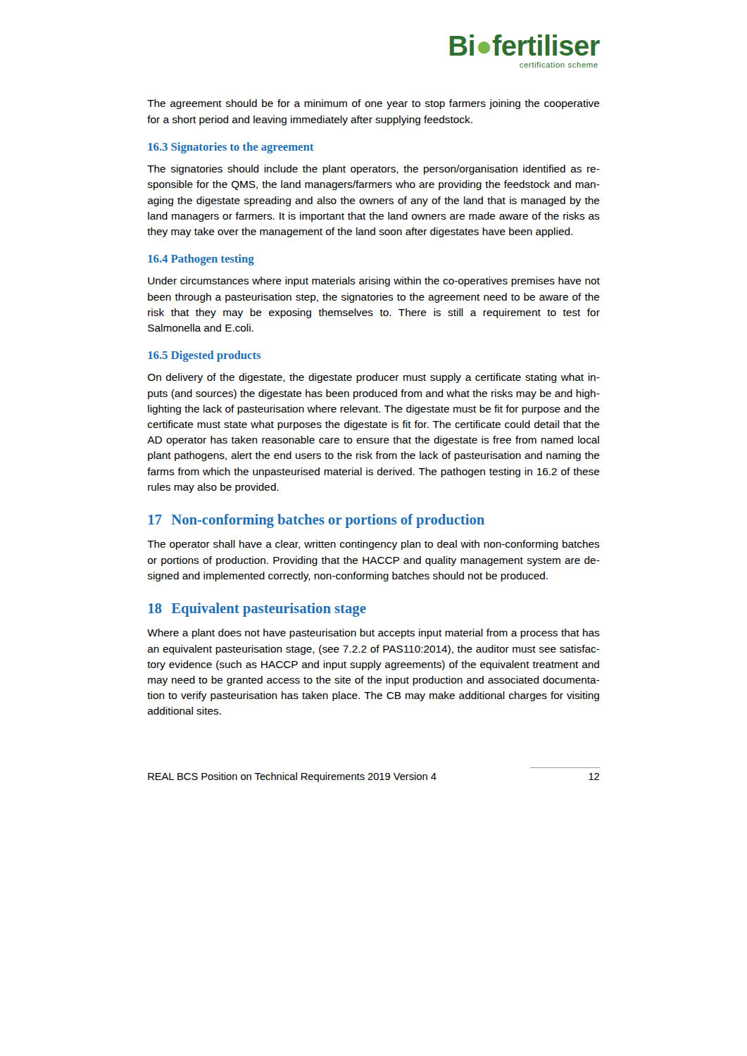Bi●fertiliser
certification scheme
The agreement should be for a minimum of one year to stop farmers joining the cooperative for a short period and leaving immediately after supplying feedstock.
16.3 Signatories to the agreement
The signatories should include the plant operators, the person/organisation identified as responsible for the QMS, the land managers/farmers who are providing the feedstock and managing the digestate spreading and also the owners of any of the land that is managed by the land managers or farmers. It is important that the land owners are made aware of the risks as they may take over the management of the land soon after digestates have been applied.
16.4 Pathogen testing
Under circumstances where input materials arising within the co-operatives premises have not been through a pasteurisation step, the signatories to the agreement need to be aware of the risk that they may be exposing themselves to. There is still a requirement to test for Salmonella and E.coli.
16.5 Digested products
On delivery of the digestate, the digestate producer must supply a certificate stating what inputs (and sources) the digestate has been produced from and what the risks may be and highlighting the lack of pasteurisation where relevant. The digestate must be fit for purpose and the certificate must state what purposes the digestate is fit for. The certificate could detail that the AD operator has taken reasonable care to ensure that the digestate is free from named local plant pathogens, alert the end users to the risk from the lack of pasteurisation and naming the farms from which the unpasteurised material is derived. The pathogen testing in 16.2 of these rules may also be provided.
17 Non-conforming batches or portions of production
The operator shall have a clear, written contingency plan to deal with non-conforming batches or portions of production. Providing that the HACCP and quality management system are designed and implemented correctly, non-conforming batches should not be produced.
18 Equivalent pasteurisation stage
Where a plant does not have pasteurisation but accepts input material from a process that has an equivalent pasteurisation stage, (see 7.2.2 of PAS110:2014), the auditor must see satisfactory evidence (such as HACCP and input supply agreements) of the equivalent treatment and may need to be granted access to the site of the input production and associated documentation to verify pasteurisation has taken place. The CB may make additional charges for visiting additional sites.
REAL BCS Position on Technical Requirements 2019 Version 4
12